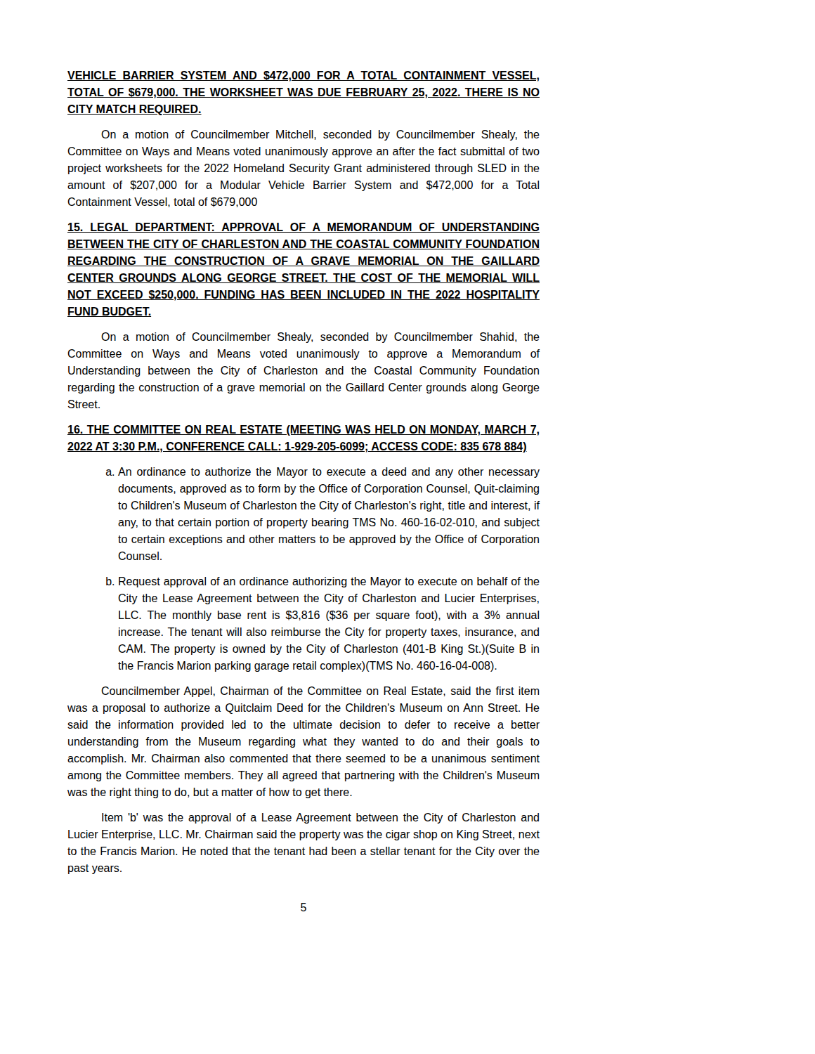VEHICLE BARRIER SYSTEM AND $472,000 FOR A TOTAL CONTAINMENT VESSEL, TOTAL OF $679,000. THE WORKSHEET WAS DUE FEBRUARY 25, 2022. THERE IS NO CITY MATCH REQUIRED.
On a motion of Councilmember Mitchell, seconded by Councilmember Shealy, the Committee on Ways and Means voted unanimously approve an after the fact submittal of two project worksheets for the 2022 Homeland Security Grant administered through SLED in the amount of $207,000 for a Modular Vehicle Barrier System and $472,000 for a Total Containment Vessel, total of $679,000
15. LEGAL DEPARTMENT: APPROVAL OF A MEMORANDUM OF UNDERSTANDING BETWEEN THE CITY OF CHARLESTON AND THE COASTAL COMMUNITY FOUNDATION REGARDING THE CONSTRUCTION OF A GRAVE MEMORIAL ON THE GAILLARD CENTER GROUNDS ALONG GEORGE STREET. THE COST OF THE MEMORIAL WILL NOT EXCEED $250,000. FUNDING HAS BEEN INCLUDED IN THE 2022 HOSPITALITY FUND BUDGET.
On a motion of Councilmember Shealy, seconded by Councilmember Shahid, the Committee on Ways and Means voted unanimously to approve a Memorandum of Understanding between the City of Charleston and the Coastal Community Foundation regarding the construction of a grave memorial on the Gaillard Center grounds along George Street.
16. THE COMMITTEE ON REAL ESTATE (MEETING WAS HELD ON MONDAY, MARCH 7, 2022 AT 3:30 P.M., CONFERENCE CALL: 1-929-205-6099; ACCESS CODE: 835 678 884)
An ordinance to authorize the Mayor to execute a deed and any other necessary documents, approved as to form by the Office of Corporation Counsel, Quit-claiming to Children's Museum of Charleston the City of Charleston's right, title and interest, if any, to that certain portion of property bearing TMS No. 460-16-02-010, and subject to certain exceptions and other matters to be approved by the Office of Corporation Counsel.
Request approval of an ordinance authorizing the Mayor to execute on behalf of the City the Lease Agreement between the City of Charleston and Lucier Enterprises, LLC. The monthly base rent is $3,816 ($36 per square foot), with a 3% annual increase. The tenant will also reimburse the City for property taxes, insurance, and CAM. The property is owned by the City of Charleston (401-B King St.)(Suite B in the Francis Marion parking garage retail complex)(TMS No. 460-16-04-008).
Councilmember Appel, Chairman of the Committee on Real Estate, said the first item was a proposal to authorize a Quitclaim Deed for the Children's Museum on Ann Street. He said the information provided led to the ultimate decision to defer to receive a better understanding from the Museum regarding what they wanted to do and their goals to accomplish. Mr. Chairman also commented that there seemed to be a unanimous sentiment among the Committee members. They all agreed that partnering with the Children's Museum was the right thing to do, but a matter of how to get there.
Item 'b' was the approval of a Lease Agreement between the City of Charleston and Lucier Enterprise, LLC. Mr. Chairman said the property was the cigar shop on King Street, next to the Francis Marion. He noted that the tenant had been a stellar tenant for the City over the past years.
5